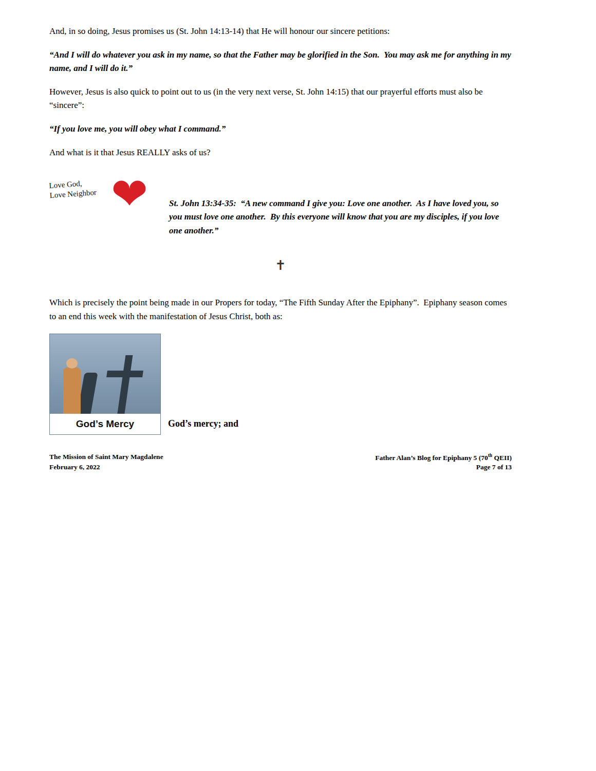And, in so doing, Jesus promises us (St. John 14:13-14) that He will honour our sincere petitions:
“And I will do whatever you ask in my name, so that the Father may be glorified in the Son. You may ask me for anything in my name, and I will do it.”
However, Jesus is also quick to point out to us (in the very next verse, St. John 14:15) that our prayerful efforts must also be “sincere”:
“If you love me, you will obey what I command.”
And what is it that Jesus REALLY asks of us?
❤
Love God,
Love Neighbor
St. John 13:34-35: “A new command I give you: Love one another. As I have loved you, so you must love one another. By this everyone will know that you are my disciples, if you love one another.”
✝
Which is precisely the point being made in our Propers for today, “The Fifth Sunday After the Epiphany”. Epiphany season comes to an end this week with the manifestation of Jesus Christ, both as:
God’s Mercy
God’s mercy; and
| The Mission of Saint Mary Magdalene | Father Alan’s Blog for Epiphany 5 (70 th QEII) |
| February 6, 2022 | Page 7 of 13 |